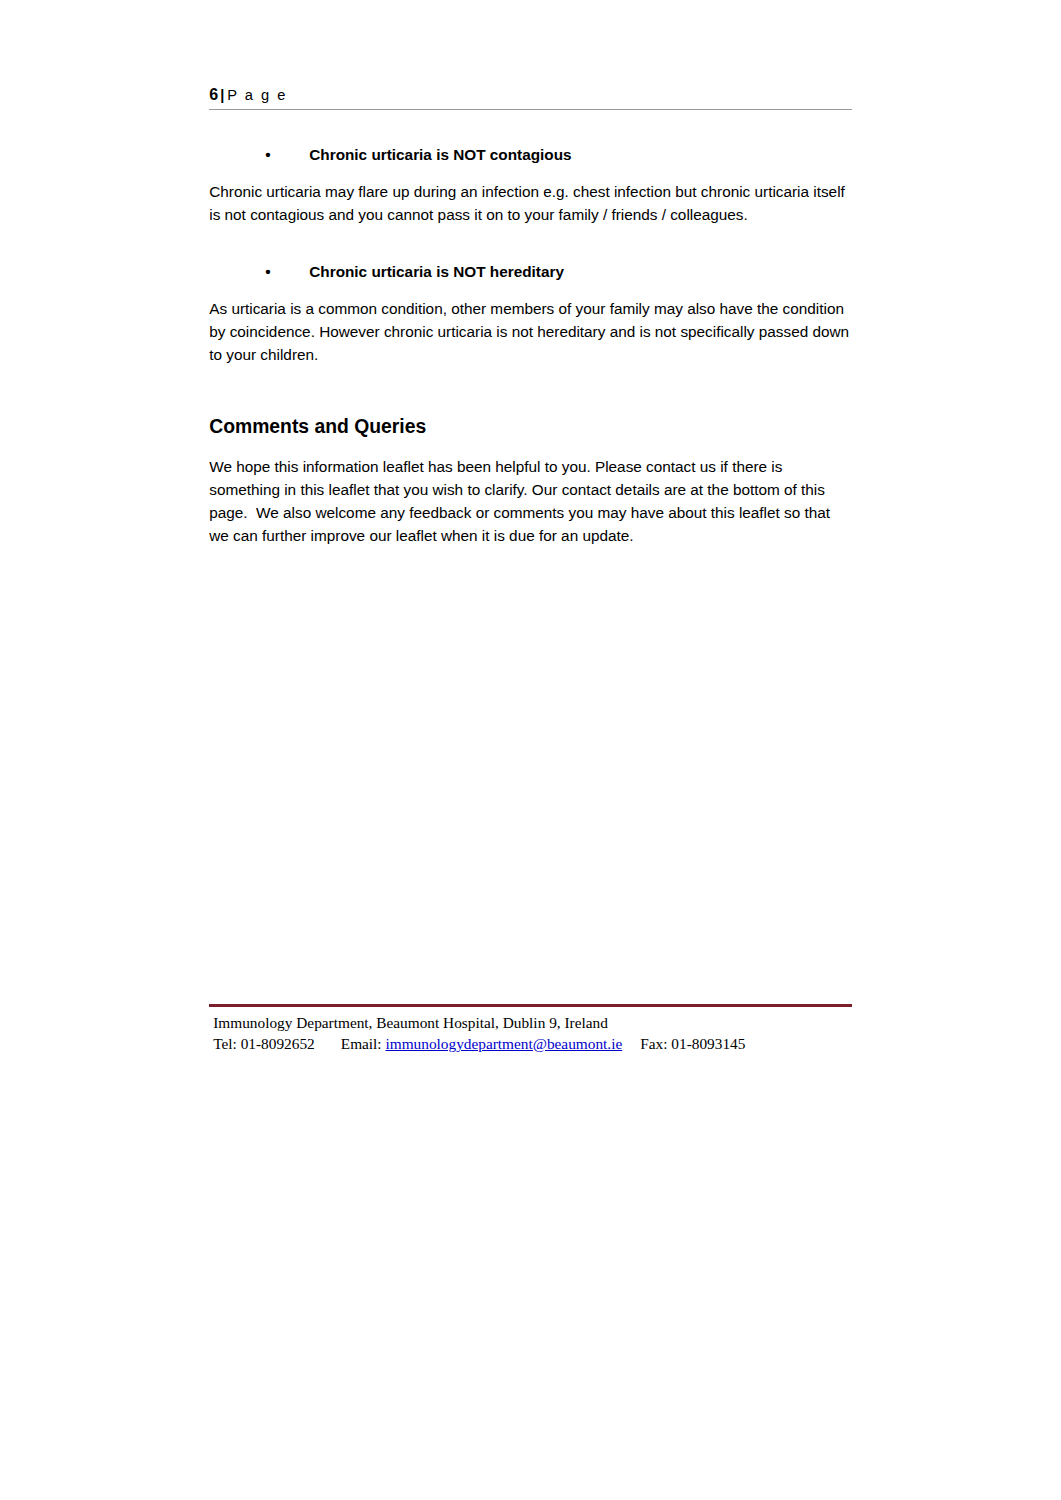6|P a g e
Chronic urticaria is NOT contagious
Chronic urticaria may flare up during an infection e.g. chest infection but chronic urticaria itself is not contagious and you cannot pass it on to your family / friends / colleagues.
Chronic urticaria is NOT hereditary
As urticaria is a common condition, other members of your family may also have the condition by coincidence. However chronic urticaria is not hereditary and is not specifically passed down to your children.
Comments and Queries
We hope this information leaflet has been helpful to you. Please contact us if there is something in this leaflet that you wish to clarify. Our contact details are at the bottom of this page. We also welcome any feedback or comments you may have about this leaflet so that we can further improve our leaflet when it is due for an update.
Immunology Department, Beaumont Hospital, Dublin 9, Ireland
Tel: 01-8092652 Email: immunologydepartment@beaumont.ie Fax: 01-8093145